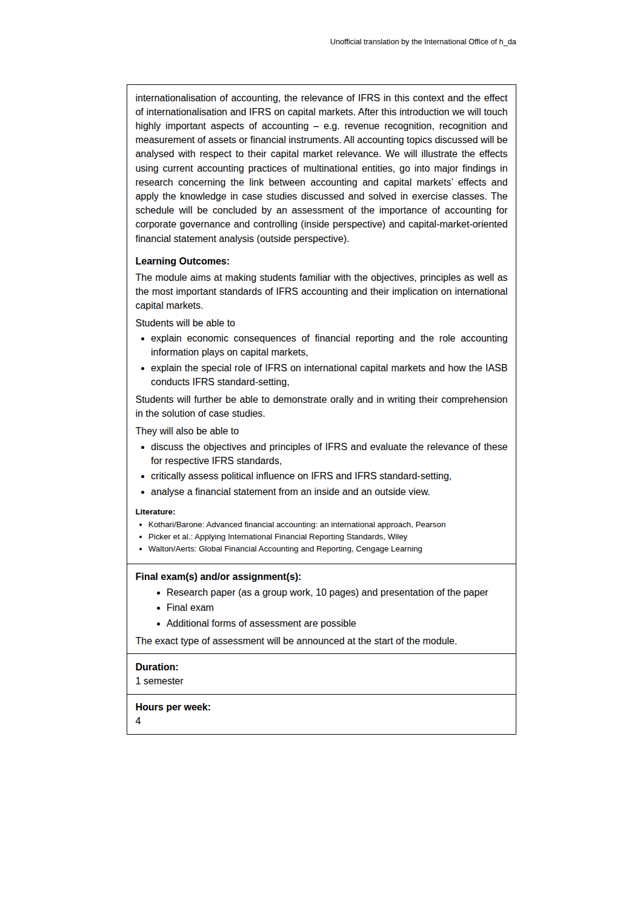Unofficial translation by the International Office of h_da
internationalisation of accounting, the relevance of IFRS in this context and the effect of internationalisation and IFRS on capital markets. After this introduction we will touch highly important aspects of accounting – e.g. revenue recognition, recognition and measurement of assets or financial instruments. All accounting topics discussed will be analysed with respect to their capital market relevance. We will illustrate the effects using current accounting practices of multinational entities, go into major findings in research concerning the link between accounting and capital markets’ effects and apply the knowledge in case studies discussed and solved in exercise classes. The schedule will be concluded by an assessment of the importance of accounting for corporate governance and controlling (inside perspective) and capital-market-oriented financial statement analysis (outside perspective).
Learning Outcomes:
The module aims at making students familiar with the objectives, principles as well as the most important standards of IFRS accounting and their implication on international capital markets.
Students will be able to
explain economic consequences of financial reporting and the role accounting information plays on capital markets,
explain the special role of IFRS on international capital markets and how the IASB conducts IFRS standard-setting,
Students will further be able to demonstrate orally and in writing their comprehension in the solution of case studies.
They will also be able to
discuss the objectives and principles of IFRS and evaluate the relevance of these for respective IFRS standards,
critically assess political influence on IFRS and IFRS standard-setting,
analyse a financial statement from an inside and an outside view.
Literature:
Kothari/Barone: Advanced financial accounting: an international approach, Pearson
Picker et al.: Applying International Financial Reporting Standards, Wiley
Walton/Aerts: Global Financial Accounting and Reporting, Cengage Learning
Final exam(s) and/or assignment(s):
Research paper (as a group work, 10 pages) and presentation of the paper
Final exam
Additional forms of assessment are possible
The exact type of assessment will be announced at the start of the module.
Duration:
1 semester
Hours per week:
4